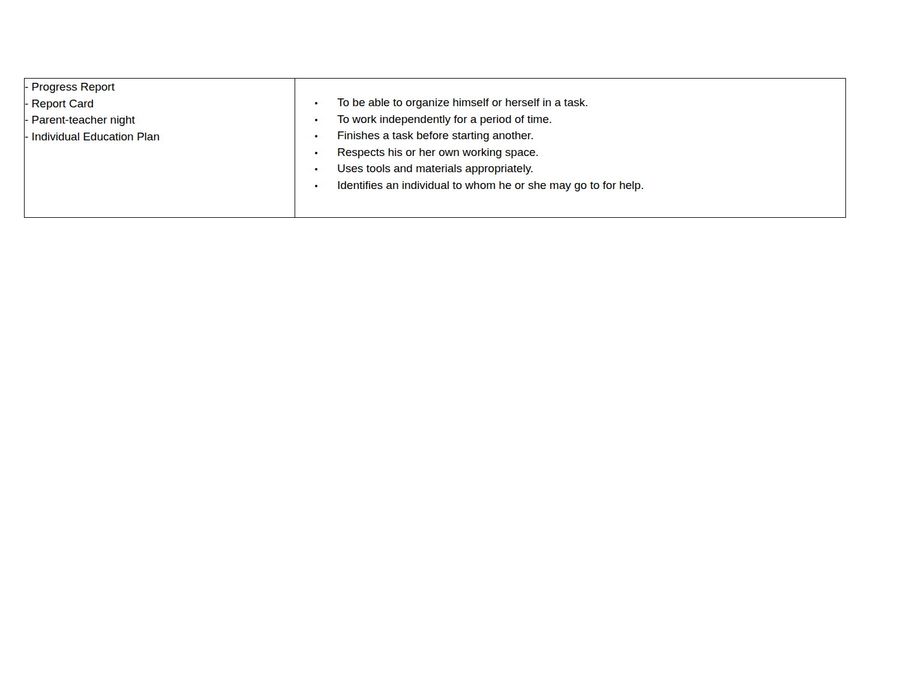| - Progress Report - Report Card - Parent-teacher night - Individual Education Plan | / • / To be able to organize himself or herself in a task. / / • / To work independently for a period of time. / / • / Finishes a task before starting another. / / • / Respects his or her own working space. / / • / Uses tools and materials appropriately. / / • / Identifies an individual to whom he or she may go to for help. / |